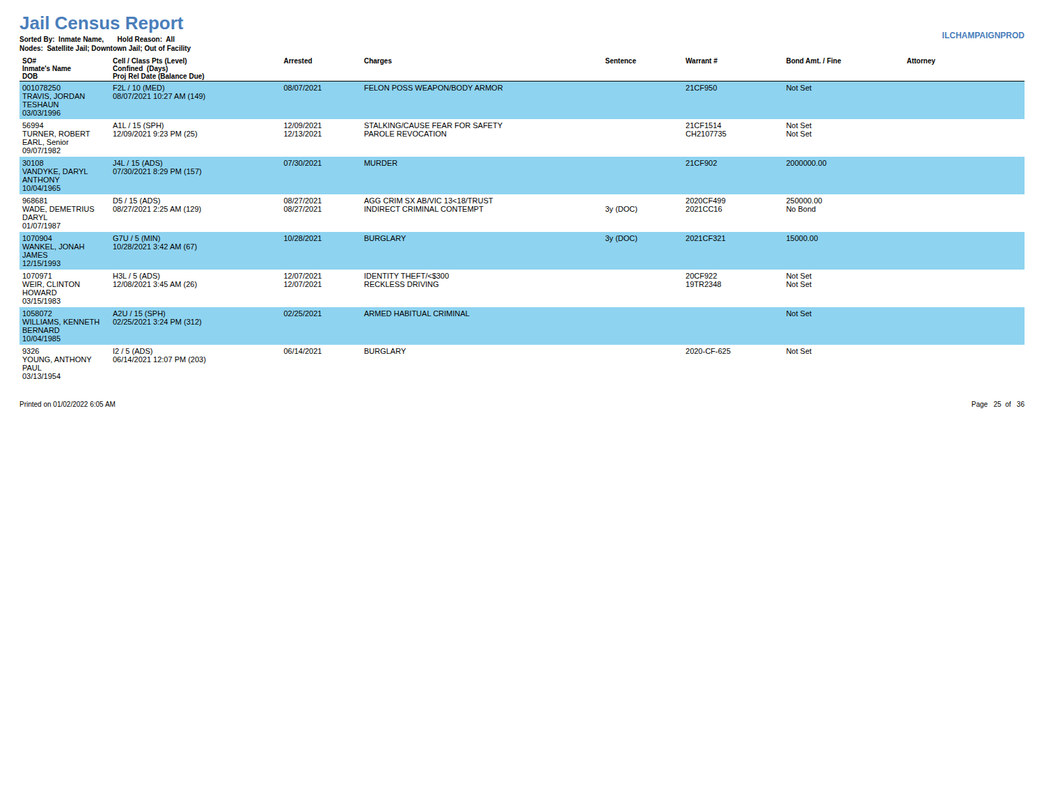ILCHAMPAIGNPROD
Jail Census Report
Sorted By: Inmate Name, Hold Reason: All
Nodes: Satellite Jail; Downtown Jail; Out of Facility
| SO# Inmate's Name DOB | Cell / Class Pts (Level) Confined (Days) Proj Rel Date (Balance Due) | Arrested | Charges | Sentence | Warrant # | Bond Amt. / Fine | Attorney |
| --- | --- | --- | --- | --- | --- | --- | --- |
| 001078250 TRAVIS, JORDAN TESHAUN 03/03/1996 | F2L / 10 (MED) 08/07/2021 10:27 AM (149) | 08/07/2021 | FELON POSS WEAPON/BODY ARMOR | | 21CF950 | Not Set | |
| 56994 TURNER, ROBERT EARL, Senior 09/07/1982 | A1L / 15 (SPH) 12/09/2021 9:23 PM (25) | 12/09/2021 12/13/2021 | STALKING/CAUSE FEAR FOR SAFETY PAROLE REVOCATION | | 21CF1514 CH2107735 | Not Set Not Set | |
| 30108 VANDYKE, DARYL ANTHONY 10/04/1965 | J4L / 15 (ADS) 07/30/2021 8:29 PM (157) | 07/30/2021 | MURDER | | 21CF902 | 2000000.00 | |
| 968681 WADE, DEMETRIUS DARYL 01/07/1987 | D5 / 15 (ADS) 08/27/2021 2:25 AM (129) | 08/27/2021 08/27/2021 | AGG CRIM SX AB/VIC 13<18/TRUST INDIRECT CRIMINAL CONTEMPT | 3y (DOC) | 2020CF499 2021CC16 | 250000.00 No Bond | |
| 1070904 WANKEL, JONAH JAMES 12/15/1993 | G7U / 5 (MIN) 10/28/2021 3:42 AM (67) | 10/28/2021 | BURGLARY | 3y (DOC) | 2021CF321 | 15000.00 | |
| 1070971 WEIR, CLINTON HOWARD 03/15/1983 | H3L / 5 (ADS) 12/08/2021 3:45 AM (26) | 12/07/2021 12/07/2021 | IDENTITY THEFT/<$300 RECKLESS DRIVING | | 20CF922 19TR2348 | Not Set Not Set | |
| 1058072 WILLIAMS, KENNETH BERNARD 10/04/1985 | A2U / 15 (SPH) 02/25/2021 3:24 PM (312) | 02/25/2021 | ARMED HABITUAL CRIMINAL | | | Not Set | |
| 9326 YOUNG, ANTHONY PAUL 03/13/1954 | I2 / 5 (ADS) 06/14/2021 12:07 PM (203) | 06/14/2021 | BURGLARY | | 2020-CF-625 | Not Set | |
Printed on 01/02/2022 6:05 AM
Page 25 of 36